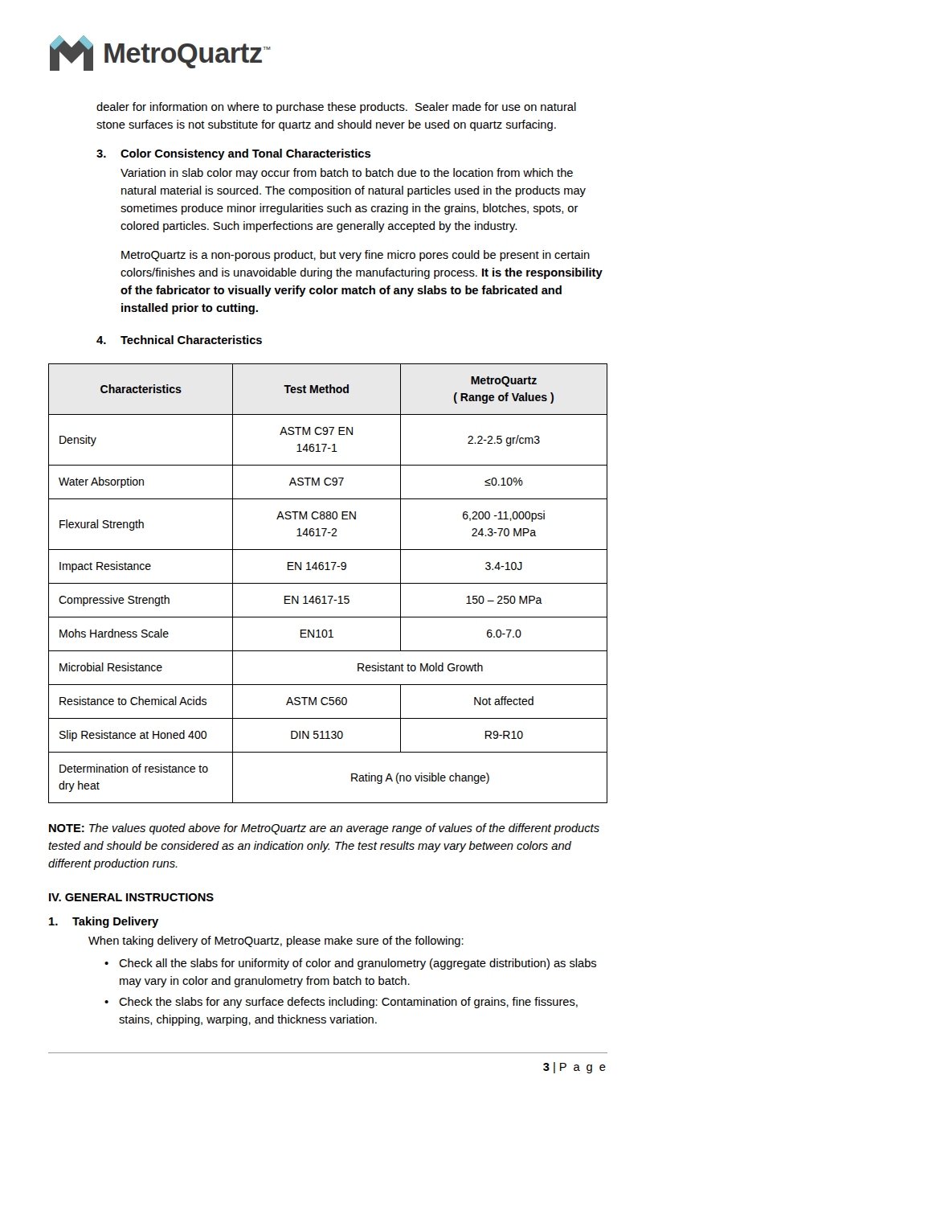MetroQuartz™
dealer for information on where to purchase these products. Sealer made for use on natural stone surfaces is not substitute for quartz and should never be used on quartz surfacing.
Color Consistency and Tonal Characteristics
Variation in slab color may occur from batch to batch due to the location from which the natural material is sourced. The composition of natural particles used in the products may sometimes produce minor irregularities such as crazing in the grains, blotches, spots, or colored particles. Such imperfections are generally accepted by the industry.
MetroQuartz is a non-porous product, but very fine micro pores could be present in certain colors/finishes and is unavoidable during the manufacturing process. It is the responsibility of the fabricator to visually verify color match of any slabs to be fabricated and installed prior to cutting.
Technical Characteristics
| Characteristics | Test Method | MetroQuartz ( Range of Values ) |
| --- | --- | --- |
| Density | ASTM C97 EN 14617-1 | 2.2-2.5 gr/cm3 |
| Water Absorption | ASTM C97 | ≤0.10% |
| Flexural Strength | ASTM C880 EN 14617-2 | 6,200 -11,000psi 24.3-70 MPa |
| Impact Resistance | EN 14617-9 | 3.4-10J |
| Compressive Strength | EN 14617-15 | 150 – 250 MPa |
| Mohs Hardness Scale | EN101 | 6.0-7.0 |
| Microbial Resistance | Resistant to Mold Growth |
| Resistance to Chemical Acids | ASTM C560 | Not affected |
| Slip Resistance at Honed 400 | DIN 51130 | R9-R10 |
| Determination of resistance to dry heat | Rating A (no visible change) |
NOTE: The values quoted above for MetroQuartz are an average range of values of the different products tested and should be considered as an indication only. The test results may vary between colors and different production runs.
IV. GENERAL INSTRUCTIONS
Taking Delivery
When taking delivery of MetroQuartz, please make sure of the following:
Check all the slabs for uniformity of color and granulometry (aggregate distribution) as slabs may vary in color and granulometry from batch to batch.
Check the slabs for any surface defects including: Contamination of grains, fine fissures, stains, chipping, warping, and thickness variation.
3 | P a g e